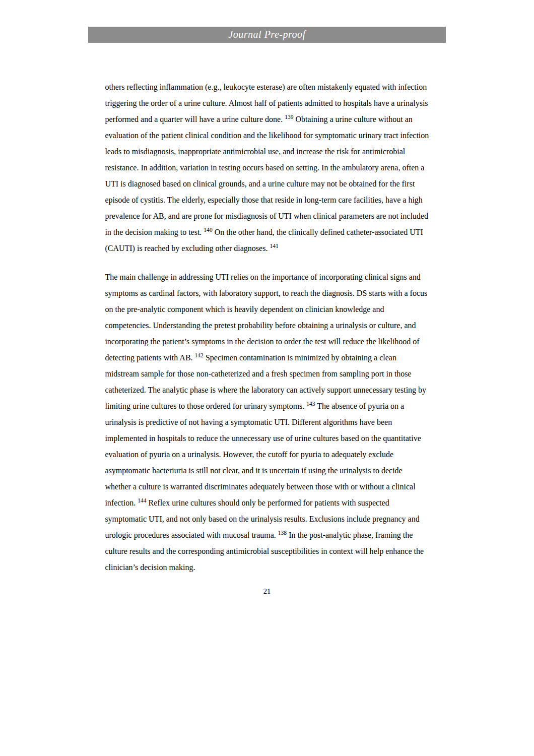Journal Pre-proof
others reflecting inflammation (e.g., leukocyte esterase) are often mistakenly equated with infection triggering the order of a urine culture. Almost half of patients admitted to hospitals have a urinalysis performed and a quarter will have a urine culture done. 139 Obtaining a urine culture without an evaluation of the patient clinical condition and the likelihood for symptomatic urinary tract infection leads to misdiagnosis, inappropriate antimicrobial use, and increase the risk for antimicrobial resistance. In addition, variation in testing occurs based on setting. In the ambulatory arena, often a UTI is diagnosed based on clinical grounds, and a urine culture may not be obtained for the first episode of cystitis. The elderly, especially those that reside in long-term care facilities, have a high prevalence for AB, and are prone for misdiagnosis of UTI when clinical parameters are not included in the decision making to test. 140 On the other hand, the clinically defined catheter-associated UTI (CAUTI) is reached by excluding other diagnoses. 141
The main challenge in addressing UTI relies on the importance of incorporating clinical signs and symptoms as cardinal factors, with laboratory support, to reach the diagnosis. DS starts with a focus on the pre-analytic component which is heavily dependent on clinician knowledge and competencies. Understanding the pretest probability before obtaining a urinalysis or culture, and incorporating the patient’s symptoms in the decision to order the test will reduce the likelihood of detecting patients with AB. 142 Specimen contamination is minimized by obtaining a clean midstream sample for those non-catheterized and a fresh specimen from sampling port in those catheterized. The analytic phase is where the laboratory can actively support unnecessary testing by limiting urine cultures to those ordered for urinary symptoms. 143 The absence of pyuria on a urinalysis is predictive of not having a symptomatic UTI. Different algorithms have been implemented in hospitals to reduce the unnecessary use of urine cultures based on the quantitative evaluation of pyuria on a urinalysis. However, the cutoff for pyuria to adequately exclude asymptomatic bacteriuria is still not clear, and it is uncertain if using the urinalysis to decide whether a culture is warranted discriminates adequately between those with or without a clinical infection. 144 Reflex urine cultures should only be performed for patients with suspected symptomatic UTI, and not only based on the urinalysis results. Exclusions include pregnancy and urologic procedures associated with mucosal trauma. 138 In the post-analytic phase, framing the culture results and the corresponding antimicrobial susceptibilities in context will help enhance the clinician’s decision making.
21